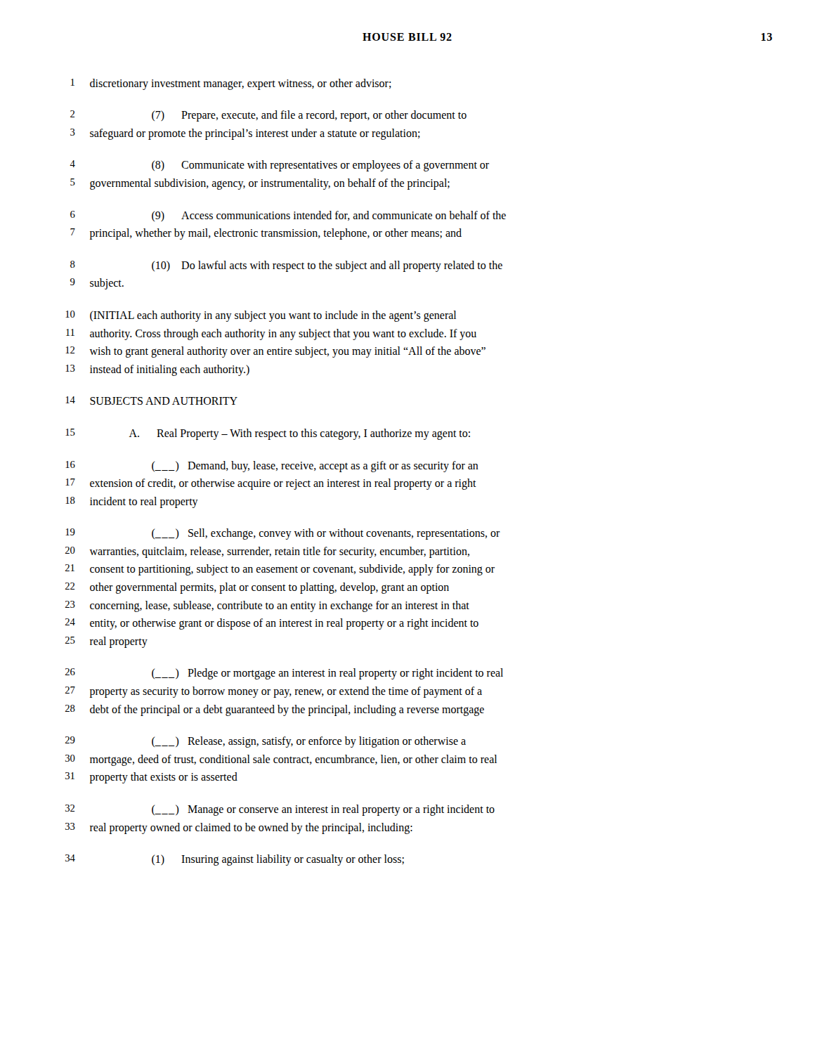HOUSE BILL 92 13
1
discretionary investment manager, expert witness, or other advisor;
2
(7) Prepare, execute, and file a record, report, or other document to
3
safeguard or promote the principal’s interest under a statute or regulation;
4
(8) Communicate with representatives or employees of a government or
5
governmental subdivision, agency, or instrumentality, on behalf of the principal;
6
(9) Access communications intended for, and communicate on behalf of the
7
principal, whether by mail, electronic transmission, telephone, or other means; and
8
(10) Do lawful acts with respect to the subject and all property related to the
9
subject.
10
(INITIAL each authority in any subject you want to include in the agent’s general
11
authority. Cross through each authority in any subject that you want to exclude. If you
12
wish to grant general authority over an entire subject, you may initial “All of the above”
13
instead of initialing each authority.)
14
SUBJECTS AND AUTHORITY
15
A. Real Property – With respect to this category, I authorize my agent to:
16
(___) Demand, buy, lease, receive, accept as a gift or as security for an
17
extension of credit, or otherwise acquire or reject an interest in real property or a right
18
incident to real property
19
(___) Sell, exchange, convey with or without covenants, representations, or
20
warranties, quitclaim, release, surrender, retain title for security, encumber, partition,
21
consent to partitioning, subject to an easement or covenant, subdivide, apply for zoning or
22
other governmental permits, plat or consent to platting, develop, grant an option
23
concerning, lease, sublease, contribute to an entity in exchange for an interest in that
24
entity, or otherwise grant or dispose of an interest in real property or a right incident to
25
real property
26
(___) Pledge or mortgage an interest in real property or right incident to real
27
property as security to borrow money or pay, renew, or extend the time of payment of a
28
debt of the principal or a debt guaranteed by the principal, including a reverse mortgage
29
(___) Release, assign, satisfy, or enforce by litigation or otherwise a
30
mortgage, deed of trust, conditional sale contract, encumbrance, lien, or other claim to real
31
property that exists or is asserted
32
(___) Manage or conserve an interest in real property or a right incident to
33
real property owned or claimed to be owned by the principal, including:
34
(1) Insuring against liability or casualty or other loss;